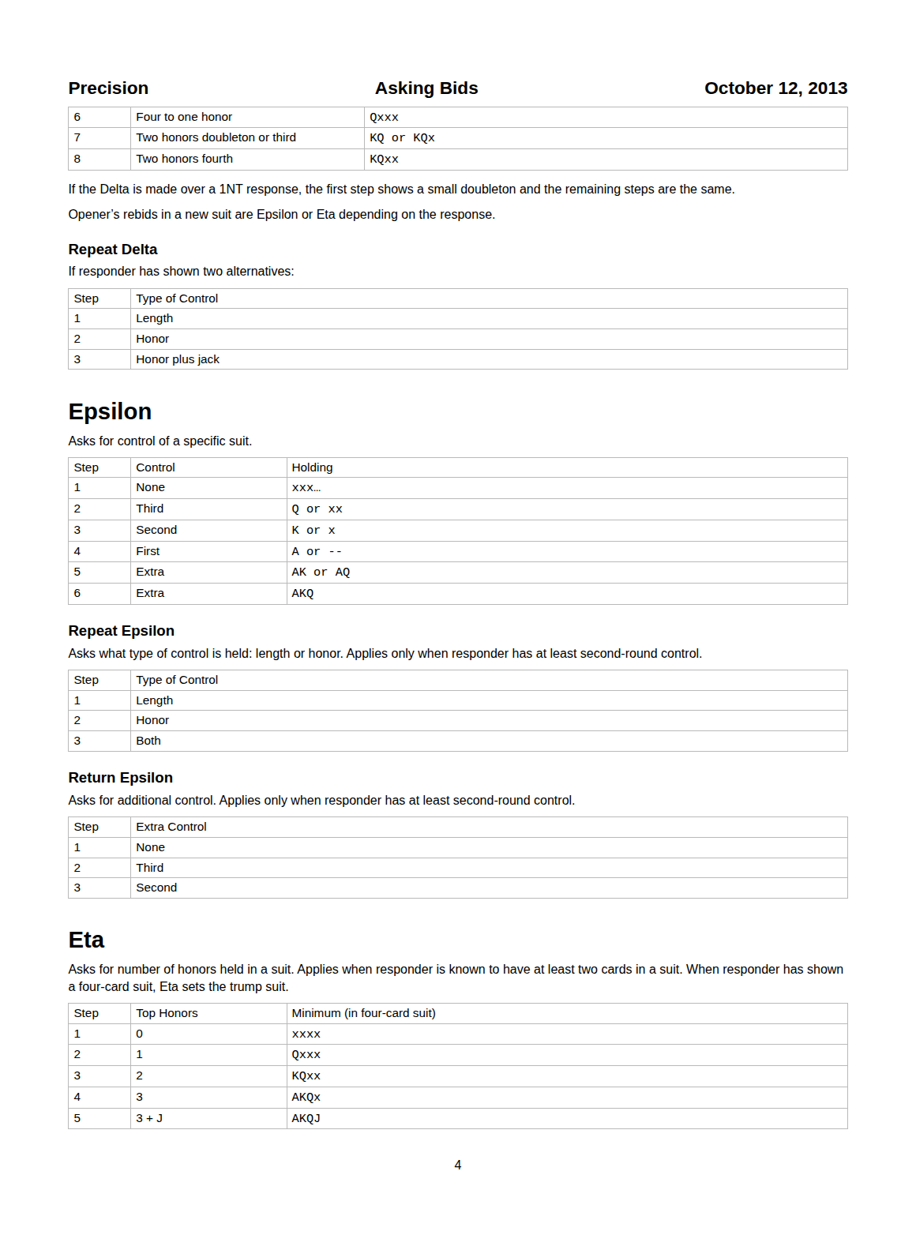Precision Asking Bids October 12, 2013
| 6 | Four to one honor | Qxxx |
| 7 | Two honors doubleton or third | KQ or KQx |
| 8 | Two honors fourth | KQxx |
If the Delta is made over a 1NT response, the first step shows a small doubleton and the remaining steps are the same.
Opener’s rebids in a new suit are Epsilon or Eta depending on the response.
Repeat Delta
If responder has shown two alternatives:
| Step | Type of Control |
| --- | --- |
| 1 | Length |
| 2 | Honor |
| 3 | Honor plus jack |
Epsilon
Asks for control of a specific suit.
| Step | Control | Holding |
| --- | --- | --- |
| 1 | None | xxx… |
| 2 | Third | Q or xx |
| 3 | Second | K or x |
| 4 | First | A or -- |
| 5 | Extra | AK or AQ |
| 6 | Extra | AKQ |
Repeat Epsilon
Asks what type of control is held: length or honor. Applies only when responder has at least second-round control.
| Step | Type of Control |
| --- | --- |
| 1 | Length |
| 2 | Honor |
| 3 | Both |
Return Epsilon
Asks for additional control. Applies only when responder has at least second-round control.
| Step | Extra Control |
| --- | --- |
| 1 | None |
| 2 | Third |
| 3 | Second |
Eta
Asks for number of honors held in a suit. Applies when responder is known to have at least two cards in a suit. When responder has shown a four-card suit, Eta sets the trump suit.
| Step | Top Honors | Minimum (in four-card suit) |
| --- | --- | --- |
| 1 | 0 | xxxx |
| 2 | 1 | Qxxx |
| 3 | 2 | KQxx |
| 4 | 3 | AKQx |
| 5 | 3 + J | AKQJ |
4